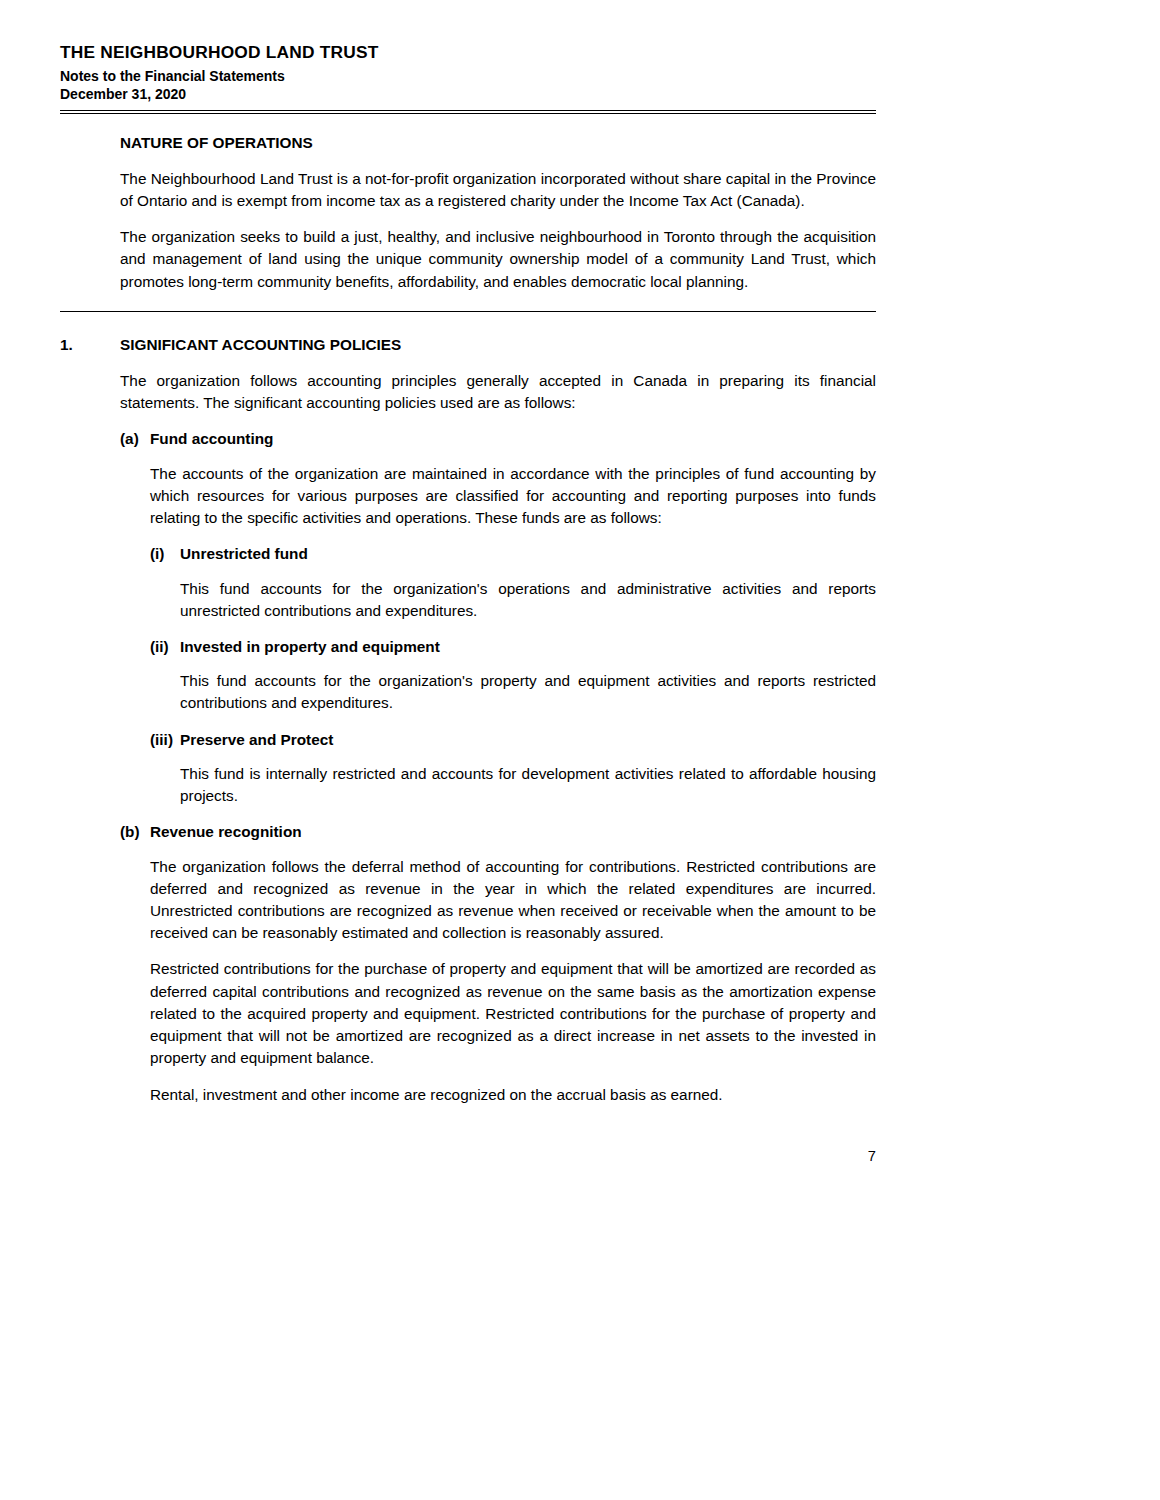THE NEIGHBOURHOOD LAND TRUST
Notes to the Financial Statements
December 31, 2020
NATURE OF OPERATIONS
The Neighbourhood Land Trust is a not-for-profit organization incorporated without share capital in the Province of Ontario and is exempt from income tax as a registered charity under the Income Tax Act (Canada).
The organization seeks to build a just, healthy, and inclusive neighbourhood in Toronto through the acquisition and management of land using the unique community ownership model of a community Land Trust, which promotes long-term community benefits, affordability, and enables democratic local planning.
1. SIGNIFICANT ACCOUNTING POLICIES
The organization follows accounting principles generally accepted in Canada in preparing its financial statements. The significant accounting policies used are as follows:
(a) Fund accounting
The accounts of the organization are maintained in accordance with the principles of fund accounting by which resources for various purposes are classified for accounting and reporting purposes into funds relating to the specific activities and operations. These funds are as follows:
(i) Unrestricted fund
This fund accounts for the organization's operations and administrative activities and reports unrestricted contributions and expenditures.
(ii) Invested in property and equipment
This fund accounts for the organization's property and equipment activities and reports restricted contributions and expenditures.
(iii) Preserve and Protect
This fund is internally restricted and accounts for development activities related to affordable housing projects.
(b) Revenue recognition
The organization follows the deferral method of accounting for contributions. Restricted contributions are deferred and recognized as revenue in the year in which the related expenditures are incurred. Unrestricted contributions are recognized as revenue when received or receivable when the amount to be received can be reasonably estimated and collection is reasonably assured.
Restricted contributions for the purchase of property and equipment that will be amortized are recorded as deferred capital contributions and recognized as revenue on the same basis as the amortization expense related to the acquired property and equipment. Restricted contributions for the purchase of property and equipment that will not be amortized are recognized as a direct increase in net assets to the invested in property and equipment balance.
Rental, investment and other income are recognized on the accrual basis as earned.
7